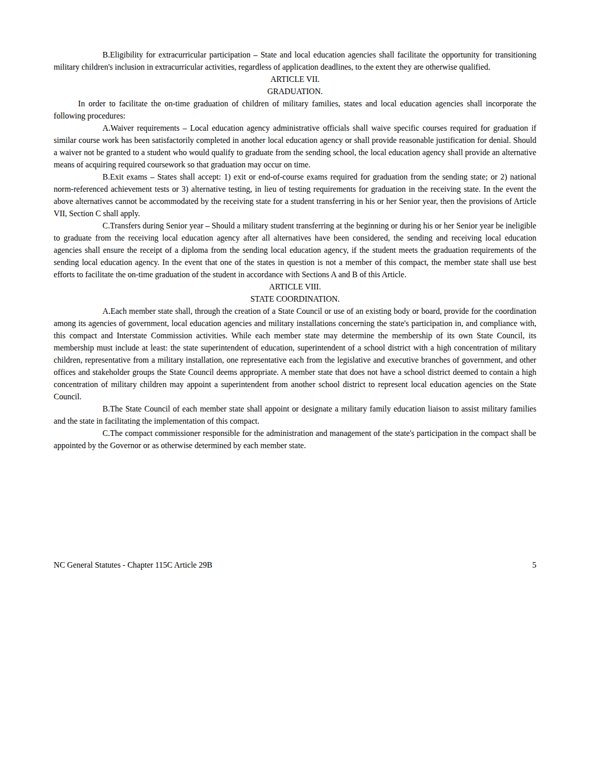B. Eligibility for extracurricular participation – State and local education agencies shall facilitate the opportunity for transitioning military children's inclusion in extracurricular activities, regardless of application deadlines, to the extent they are otherwise qualified.
ARTICLE VII.
GRADUATION.
In order to facilitate the on-time graduation of children of military families, states and local education agencies shall incorporate the following procedures:
A. Waiver requirements – Local education agency administrative officials shall waive specific courses required for graduation if similar course work has been satisfactorily completed in another local education agency or shall provide reasonable justification for denial. Should a waiver not be granted to a student who would qualify to graduate from the sending school, the local education agency shall provide an alternative means of acquiring required coursework so that graduation may occur on time.
B. Exit exams – States shall accept: 1) exit or end-of-course exams required for graduation from the sending state; or 2) national norm-referenced achievement tests or 3) alternative testing, in lieu of testing requirements for graduation in the receiving state. In the event the above alternatives cannot be accommodated by the receiving state for a student transferring in his or her Senior year, then the provisions of Article VII, Section C shall apply.
C. Transfers during Senior year – Should a military student transferring at the beginning or during his or her Senior year be ineligible to graduate from the receiving local education agency after all alternatives have been considered, the sending and receiving local education agencies shall ensure the receipt of a diploma from the sending local education agency, if the student meets the graduation requirements of the sending local education agency. In the event that one of the states in question is not a member of this compact, the member state shall use best efforts to facilitate the on-time graduation of the student in accordance with Sections A and B of this Article.
ARTICLE VIII.
STATE COORDINATION.
A. Each member state shall, through the creation of a State Council or use of an existing body or board, provide for the coordination among its agencies of government, local education agencies and military installations concerning the state's participation in, and compliance with, this compact and Interstate Commission activities. While each member state may determine the membership of its own State Council, its membership must include at least: the state superintendent of education, superintendent of a school district with a high concentration of military children, representative from a military installation, one representative each from the legislative and executive branches of government, and other offices and stakeholder groups the State Council deems appropriate. A member state that does not have a school district deemed to contain a high concentration of military children may appoint a superintendent from another school district to represent local education agencies on the State Council.
B. The State Council of each member state shall appoint or designate a military family education liaison to assist military families and the state in facilitating the implementation of this compact.
C. The compact commissioner responsible for the administration and management of the state's participation in the compact shall be appointed by the Governor or as otherwise determined by each member state.
NC General Statutes - Chapter 115C Article 29B 5